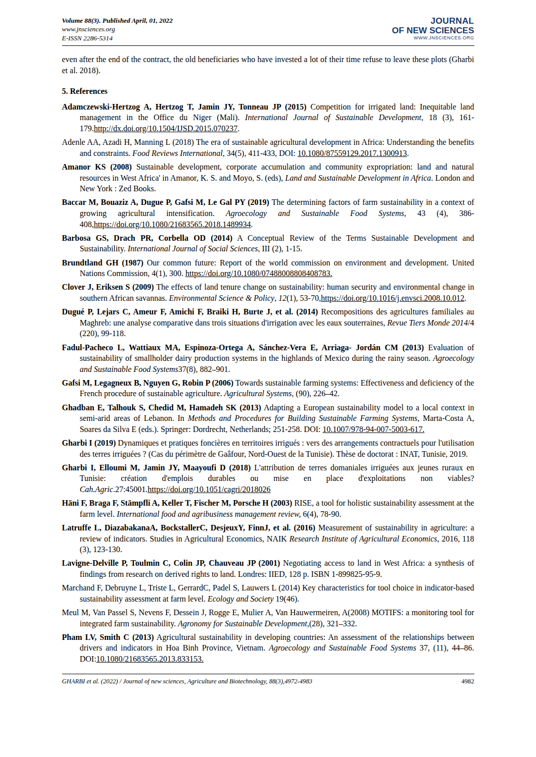Volume 88(3). Published April, 01, 2022
www.jnsciences.org
E-ISSN 2286-5314
JOURNAL
OF NEW SCIENCES
WWW.JNSCIENCES.ORG
even after the end of the contract, the old beneficiaries who have invested a lot of their time refuse to leave these plots (Gharbi et al. 2018).
5. References
Adamczewski-Hertzog A, Hertzog T, Jamin JY, Tonneau JP (2015) Competition for irrigated land: Inequitable land management in the Office du Niger (Mali). International Journal of Sustainable Development, 18 (3), 161-179.http://dx.doi.org/10.1504/IJSD.2015.070237.
Adenle AA, Azadi H, Manning L (2018) The era of sustainable agricultural development in Africa: Understanding the benefits and constraints. Food Reviews International, 34(5), 411-433, DOI: 10.1080/87559129.2017.1300913.
Amanor KS (2008) Sustainable development, corporate accumulation and community expropriation: land and natural resources in West Africa' in Amanor, K. S. and Moyo, S. (eds), Land and Sustainable Development in Africa. London and New York : Zed Books.
Baccar M, Bouaziz A, Dugue P, Gafsi M, Le Gal PY (2019) The determining factors of farm sustainability in a context of growing agricultural intensification. Agroecology and Sustainable Food Systems, 43 (4), 386-408,https://doi.org/10.1080/21683565.2018.1489934.
Barbosa GS, Drach PR, Corbella OD (2014) A Conceptual Review of the Terms Sustainable Development and Sustainability. International Journal of Social Sciences, III (2), 1-15.
Brundtland GH (1987) Our common future: Report of the world commission on environment and development. United Nations Commission, 4(1), 300. https://doi.org/10.1080/07488008808408783.
Clover J, Eriksen S (2009) The effects of land tenure change on sustainability: human security and environmental change in southern African savannas. Environmental Science & Policy, 12(1), 53-70,https://doi.org/10.1016/j.envsci.2008.10.012.
Dugué P, Lejars C, Ameur F, Amichi F, Braiki H, Burte J, et al. (2014) Recompositions des agricultures familiales au Maghreb: une analyse comparative dans trois situations d'irrigation avec les eaux souterraines, Revue Tiers Monde 2014/4 (220), 99-118.
Fadul-Pacheco L, Wattiaux MA, Espinoza-Ortega A, Sánchez-Vera E, Arriaga- Jordán CM (2013) Evaluation of sustainability of smallholder dairy production systems in the highlands of Mexico during the rainy season. Agroecology and Sustainable Food Systems37(8), 882–901.
Gafsi M, Legagneux B, Nguyen G, Robin P (2006) Towards sustainable farming systems: Effectiveness and deficiency of the French procedure of sustainable agriculture. Agricultural Systems, (90), 226–42.
Ghadban E, Talhouk S, Chedid M, Hamadeh SK (2013) Adapting a European sustainability model to a local context in semi-arid areas of Lebanon. In Methods and Procedures for Building Sustainable Farming Systems, Marta-Costa A, Soares da Silva E (eds.). Springer: Dordrecht, Netherlands; 251-258. DOI: 10.1007/978-94-007-5003-617.
Gharbi I (2019) Dynamiques et pratiques foncières en territoires irrigués : vers des arrangements contractuels pour l'utilisation des terres irriguées ? (Cas du périmètre de Gaâfour, Nord-Ouest de la Tunisie). Thèse de doctorat : INAT, Tunisie, 2019.
Gharbi I, Elloumi M, Jamin JY, Maayoufi D (2018) L'attribution de terres domaniales irriguées aux jeunes ruraux en Tunisie: création d'emplois durables ou mise en place d'exploitations non viables? Cah.Agric.27:45001.https://doi.org/10.1051/cagri/2018026
Häni F, Braga F, Stämpfli A, Keller T, Fischer M, Porsche H (2003) RISE, a tool for holistic sustainability assessment at the farm level. International food and agribusiness management review, 6(4), 78-90.
Latruffe L, DiazabakanaA, BockstallerC, DesjeuxY, FinnJ, et al. (2016) Measurement of sustainability in agriculture: a review of indicators. Studies in Agricultural Economics, NAIK Research Institute of Agricultural Economics, 2016, 118 (3), 123-130.
Lavigne-Delville P, Toulmin C, Colin JP, Chauveau JP (2001) Negotiating access to land in West Africa: a synthesis of findings from research on derived rights to land. Londres: IIED, 128 p. ISBN 1-899825-95-9.
Marchand F, Debruyne L, Triste L, GerrardC, Padel S, Lauwers L (2014) Key characteristics for tool choice in indicator-based sustainability assessment at farm level. Ecology and Society 19(46).
Meul M, Van Passel S, Nevens F, Dessein J, Rogge E, Mulier A, Van Hauwermeiren, A(2008) MOTIFS: a monitoring tool for integrated farm sustainability. Agronomy for Sustainable Development,(28), 321–332.
Pham LV, Smith C (2013) Agricultural sustainability in developing countries: An assessment of the relationships between drivers and indicators in Hoa Binh Province, Vietnam. Agroecology and Sustainable Food Systems 37, (11), 44–86. DOI:10.1080/21683565.2013.833153.
GHARBI et al. (2022) / Journal of new sciences, Agriculture and Biotechnology, 88(3),4972-4983 4982